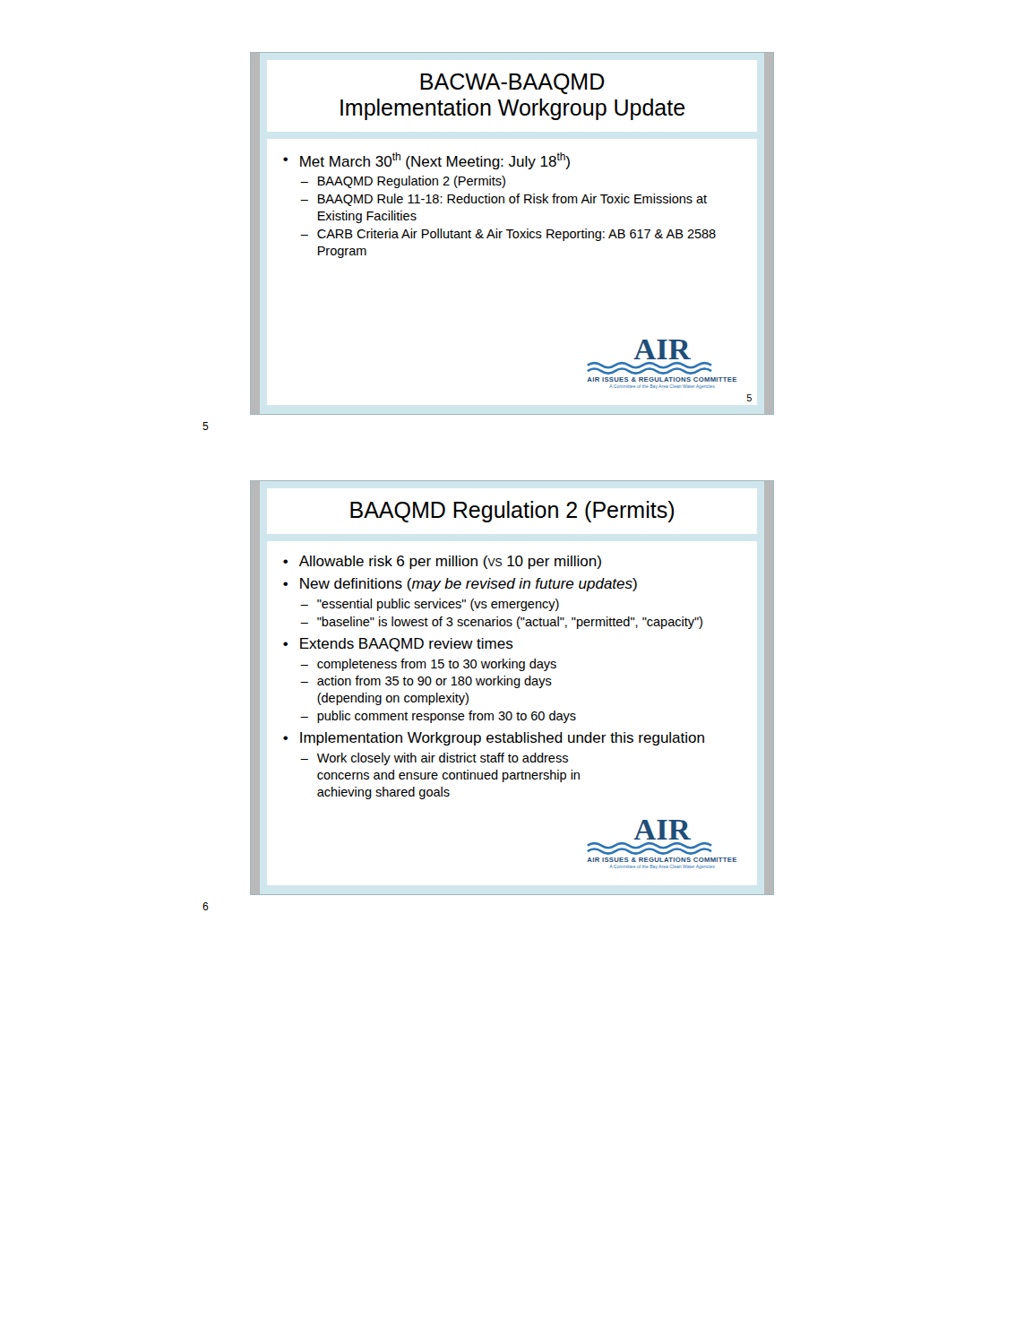BACWA-BAAQMD
Implementation Workgroup Update
Met March 30th (Next Meeting: July 18th)
BAAQMD Regulation 2 (Permits)
BAAQMD Rule 11-18: Reduction of Risk from Air Toxic Emissions at Existing Facilities
CARB Criteria Air Pollutant & Air Toxics Reporting: AB 617 & AB 2588 Program
AIR AIR ISSUES & REGULATIONS COMMITTEE A Committee of the Bay Area Clean Water Agencies
5
5
BAAQMD Regulation 2 (Permits)
Allowable risk 6 per million (vs 10 per million)
New definitions (may be revised in future updates)
"essential public services" (vs emergency)
"baseline" is lowest of 3 scenarios ("actual", "permitted", "capacity")
Extends BAAQMD review times
completeness from 15 to 30 working days
action from 35 to 90 or 180 working days
(depending on complexity)
public comment response from 30 to 60 days
Implementation Workgroup established under this regulation
Work closely with air district staff to address
concerns and ensure continued partnership in
achieving shared goals
AIR AIR ISSUES & REGULATIONS COMMITTEE A Committee of the Bay Area Clean Water Agencies
6